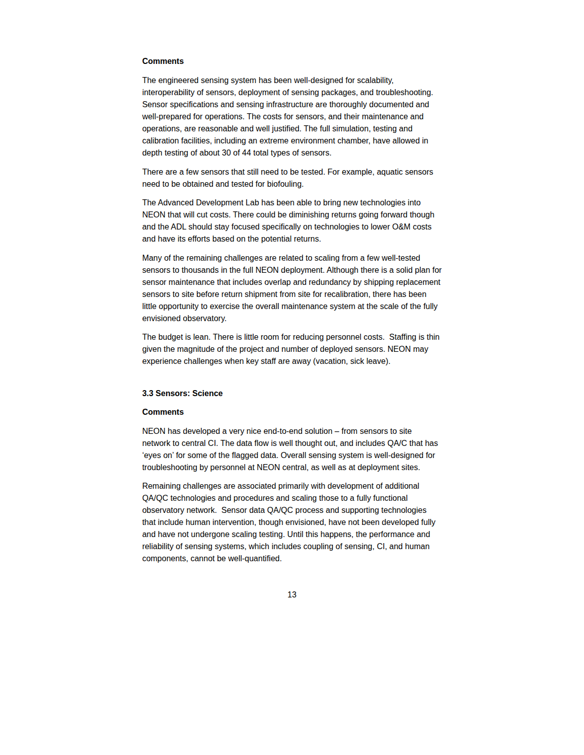Comments
The engineered sensing system has been well-designed for scalability, interoperability of sensors, deployment of sensing packages, and troubleshooting. Sensor specifications and sensing infrastructure are thoroughly documented and well-prepared for operations. The costs for sensors, and their maintenance and operations, are reasonable and well justified. The full simulation, testing and calibration facilities, including an extreme environment chamber, have allowed in depth testing of about 30 of 44 total types of sensors.
There are a few sensors that still need to be tested. For example, aquatic sensors need to be obtained and tested for biofouling.
The Advanced Development Lab has been able to bring new technologies into NEON that will cut costs. There could be diminishing returns going forward though and the ADL should stay focused specifically on technologies to lower O&M costs and have its efforts based on the potential returns.
Many of the remaining challenges are related to scaling from a few well-tested sensors to thousands in the full NEON deployment. Although there is a solid plan for sensor maintenance that includes overlap and redundancy by shipping replacement sensors to site before return shipment from site for recalibration, there has been little opportunity to exercise the overall maintenance system at the scale of the fully envisioned observatory.
The budget is lean. There is little room for reducing personnel costs. Staffing is thin given the magnitude of the project and number of deployed sensors. NEON may experience challenges when key staff are away (vacation, sick leave).
3.3 Sensors: Science
Comments
NEON has developed a very nice end-to-end solution – from sensors to site network to central CI. The data flow is well thought out, and includes QA/C that has ‘eyes on’ for some of the flagged data. Overall sensing system is well-designed for troubleshooting by personnel at NEON central, as well as at deployment sites.
Remaining challenges are associated primarily with development of additional QA/QC technologies and procedures and scaling those to a fully functional observatory network. Sensor data QA/QC process and supporting technologies that include human intervention, though envisioned, have not been developed fully and have not undergone scaling testing. Until this happens, the performance and reliability of sensing systems, which includes coupling of sensing, CI, and human components, cannot be well-quantified.
13